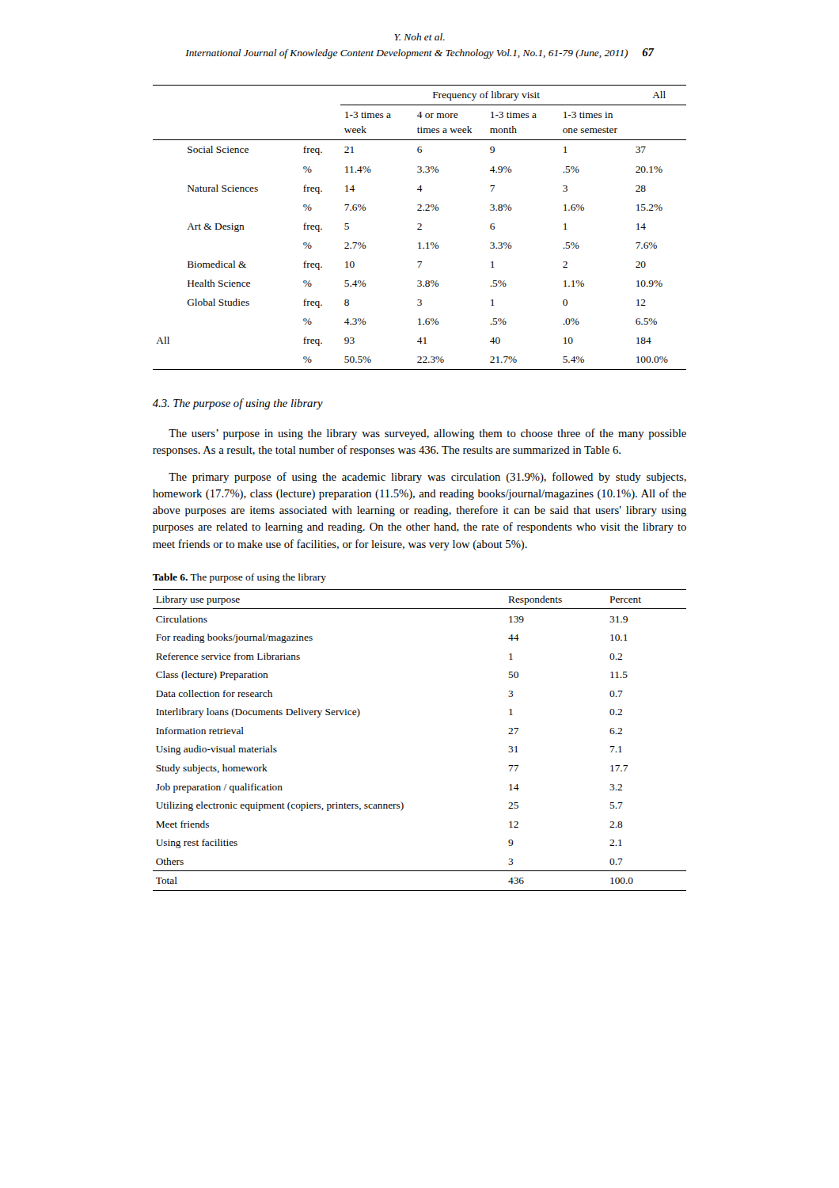Y. Noh et al. International Journal of Knowledge Content Development & Technology Vol.1, No.1, 61-79 (June, 2011)67
| | | Frequency of library visit | All |
| --- | --- | --- | --- |
| | | 1-3 times a week | 4 or more times a week | 1-3 times a month | 1-3 times in one semester | |
| | Social Science | freq. | 21 | 6 | 9 | 1 | 37 |
| | | % | 11.4% | 3.3% | 4.9% | .5% | 20.1% |
| | Natural Sciences | freq. | 14 | 4 | 7 | 3 | 28 |
| | | % | 7.6% | 2.2% | 3.8% | 1.6% | 15.2% |
| | Art & Design | freq. | 5 | 2 | 6 | 1 | 14 |
| | | % | 2.7% | 1.1% | 3.3% | .5% | 7.6% |
| | Biomedical & | freq. | 10 | 7 | 1 | 2 | 20 |
| | Health Science | % | 5.4% | 3.8% | .5% | 1.1% | 10.9% |
| | Global Studies | freq. | 8 | 3 | 1 | 0 | 12 |
| | | % | 4.3% | 1.6% | .5% | .0% | 6.5% |
| All | | freq. | 93 | 41 | 40 | 10 | 184 |
| | | % | 50.5% | 22.3% | 21.7% | 5.4% | 100.0% |
4.3. The purpose of using the library
The users’ purpose in using the library was surveyed, allowing them to choose three of the many possible responses. As a result, the total number of responses was 436. The results are summarized in Table 6.
The primary purpose of using the academic library was circulation (31.9%), followed by study subjects, homework (17.7%), class (lecture) preparation (11.5%), and reading books/journal/magazines (10.1%). All of the above purposes are items associated with learning or reading, therefore it can be said that users' library using purposes are related to learning and reading. On the other hand, the rate of respondents who visit the library to meet friends or to make use of facilities, or for leisure, was very low (about 5%).
Table 6. The purpose of using the library
| Library use purpose | Respondents | Percent |
| --- | --- | --- |
| Circulations | 139 | 31.9 |
| For reading books/journal/magazines | 44 | 10.1 |
| Reference service from Librarians | 1 | 0.2 |
| Class (lecture) Preparation | 50 | 11.5 |
| Data collection for research | 3 | 0.7 |
| Interlibrary loans (Documents Delivery Service) | 1 | 0.2 |
| Information retrieval | 27 | 6.2 |
| Using audio-visual materials | 31 | 7.1 |
| Study subjects, homework | 77 | 17.7 |
| Job preparation / qualification | 14 | 3.2 |
| Utilizing electronic equipment (copiers, printers, scanners) | 25 | 5.7 |
| Meet friends | 12 | 2.8 |
| Using rest facilities | 9 | 2.1 |
| Others | 3 | 0.7 |
| Total | 436 | 100.0 |